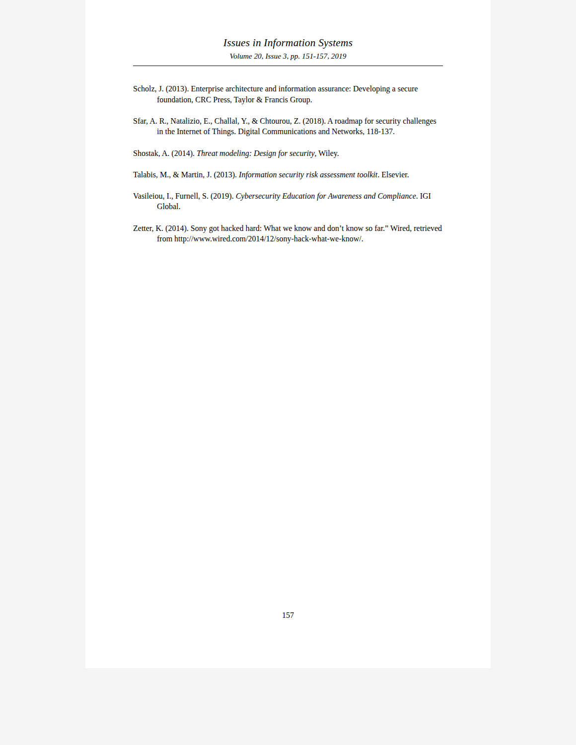Issues in Information Systems
Volume 20, Issue 3, pp. 151-157, 2019
Scholz, J. (2013). Enterprise architecture and information assurance: Developing a secure foundation, CRC Press, Taylor & Francis Group.
Sfar, A. R., Natalizio, E., Challal, Y., & Chtourou, Z. (2018). A roadmap for security challenges in the Internet of Things. Digital Communications and Networks, 118-137.
Shostak, A. (2014). Threat modeling: Design for security, Wiley.
Talabis, M., & Martin, J. (2013). Information security risk assessment toolkit. Elsevier.
Vasileiou, I., Furnell, S. (2019). Cybersecurity Education for Awareness and Compliance. IGI Global.
Zetter, K. (2014). Sony got hacked hard: What we know and don’t know so far.” Wired, retrieved from http://www.wired.com/2014/12/sony-hack-what-we-know/.
157